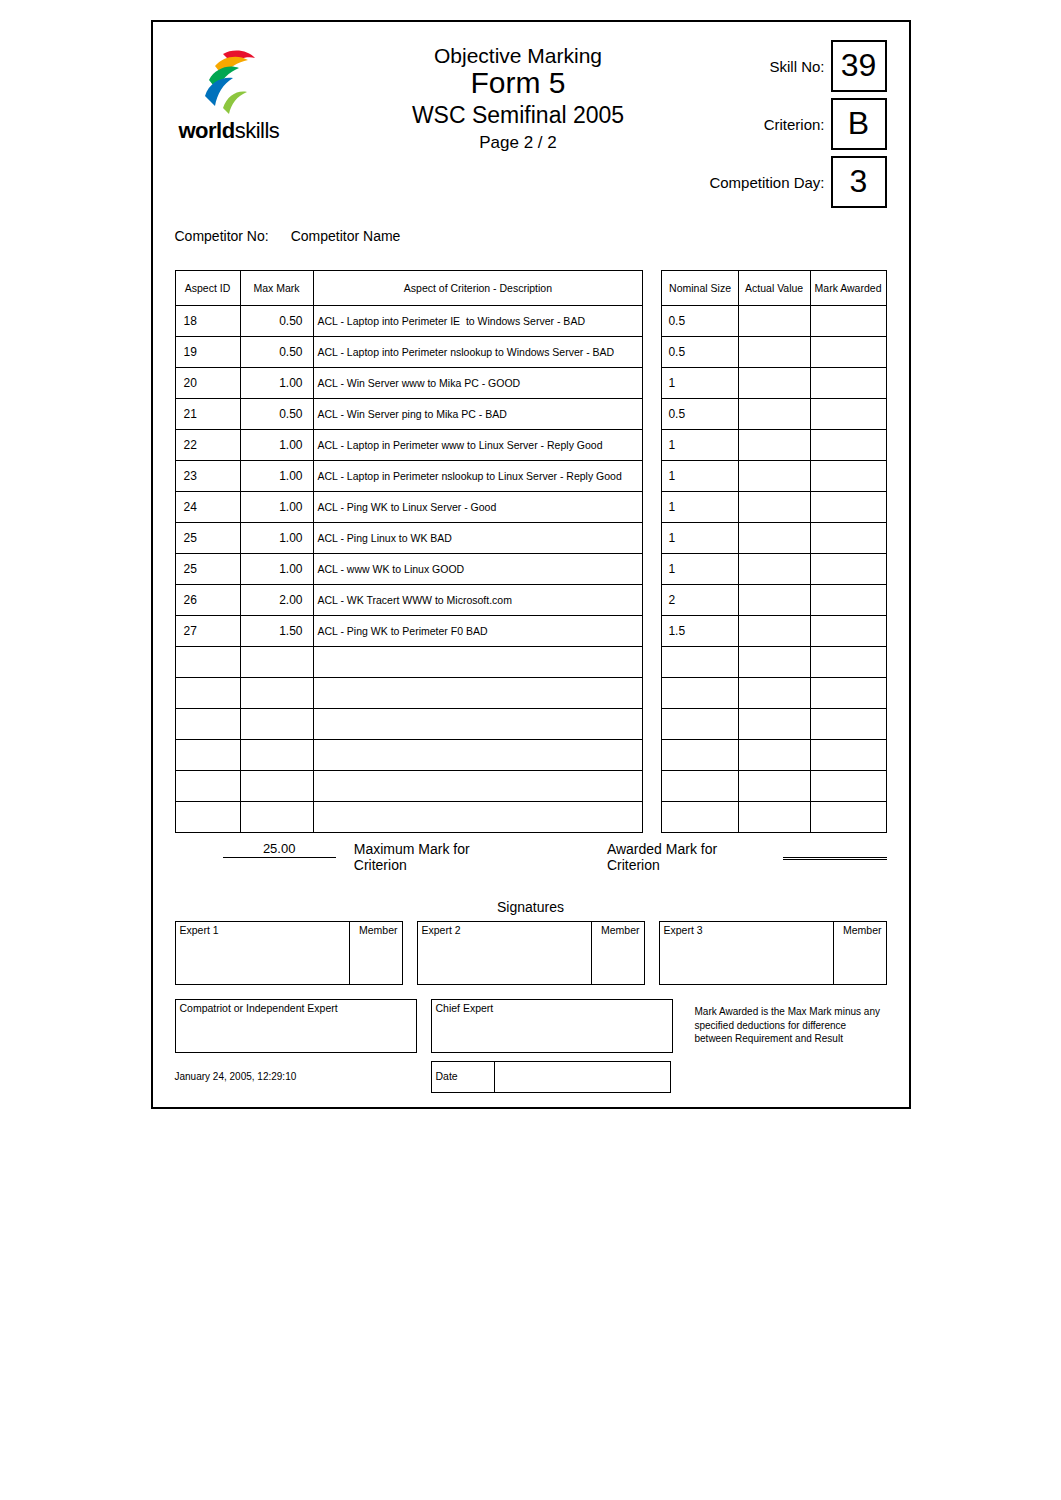worldskills
Objective Marking
Form 5
WSC Semifinal 2005
Page 2 / 2
Skill No:
39
Criterion:
B
Competition Day:
3
Competitor No:Competitor Name
| Aspect ID | Max Mark | Aspect of Criterion - Description |
| --- | --- | --- |
| 18 | 0.50 | ACL - Laptop into Perimeter IE to Windows Server - BAD |
| 19 | 0.50 | ACL - Laptop into Perimeter nslookup to Windows Server - BAD |
| 20 | 1.00 | ACL - Win Server www to Mika PC - GOOD |
| 21 | 0.50 | ACL - Win Server ping to Mika PC - BAD |
| 22 | 1.00 | ACL - Laptop in Perimeter www to Linux Server - Reply Good |
| 23 | 1.00 | ACL - Laptop in Perimeter nslookup to Linux Server - Reply Good |
| 24 | 1.00 | ACL - Ping WK to Linux Server - Good |
| 25 | 1.00 | ACL - Ping Linux to WK BAD |
| 25 | 1.00 | ACL - www WK to Linux GOOD |
| 26 | 2.00 | ACL - WK Tracert WWW to Microsoft.com |
| 27 | 1.50 | ACL - Ping WK to Perimeter F0 BAD |
| Nominal Size | Actual Value | Mark Awarded |
| --- | --- | --- |
| 0.5 | | |
| 0.5 | | |
| 1 | | |
| 0.5 | | |
| 1 | | |
| 1 | | |
| 1 | | |
| 1 | | |
| 1 | | |
| 2 | | |
| 1.5 | | |
25.00
Maximum Mark for Criterion
Awarded Mark for Criterion
Signatures
Expert 1 Member
Expert 2 Member
Expert 3 Member
Compatriot or Independent Expert
January 24, 2005, 12:29:10
Chief Expert
Date
Mark Awarded is the Max Mark minus any specified deductions for difference between Requirement and Result